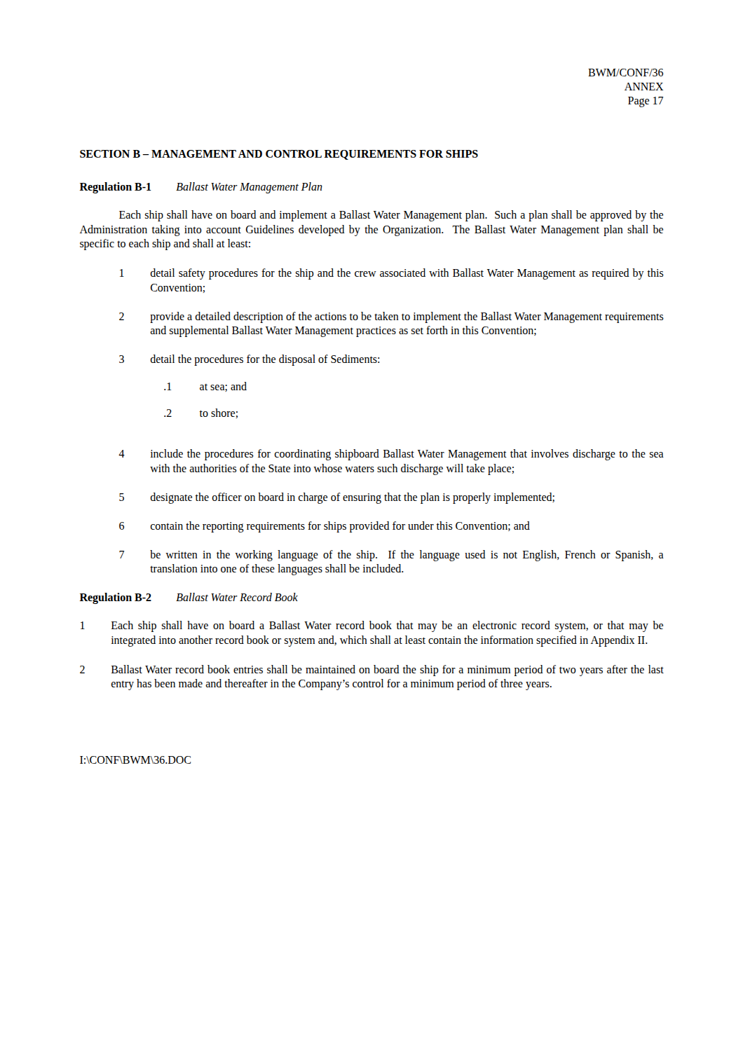BWM/CONF/36
ANNEX
Page 17
Section B – Management and Control Requirements for Ships
Regulation B-1 Ballast Water Management Plan
Each ship shall have on board and implement a Ballast Water Management plan. Such a plan shall be approved by the Administration taking into account Guidelines developed by the Organization. The Ballast Water Management plan shall be specific to each ship and shall at least:
1 detail safety procedures for the ship and the crew associated with Ballast Water Management as required by this Convention;
2 provide a detailed description of the actions to be taken to implement the Ballast Water Management requirements and supplemental Ballast Water Management practices as set forth in this Convention;
3 detail the procedures for the disposal of Sediments:
.1 at sea; and
.2 to shore;
4 include the procedures for coordinating shipboard Ballast Water Management that involves discharge to the sea with the authorities of the State into whose waters such discharge will take place;
5 designate the officer on board in charge of ensuring that the plan is properly implemented;
6 contain the reporting requirements for ships provided for under this Convention; and
7 be written in the working language of the ship. If the language used is not English, French or Spanish, a translation into one of these languages shall be included.
Regulation B-2 Ballast Water Record Book
1 Each ship shall have on board a Ballast Water record book that may be an electronic record system, or that may be integrated into another record book or system and, which shall at least contain the information specified in Appendix II.
2 Ballast Water record book entries shall be maintained on board the ship for a minimum period of two years after the last entry has been made and thereafter in the Company’s control for a minimum period of three years.
I:\CONF\BWM\36.DOC